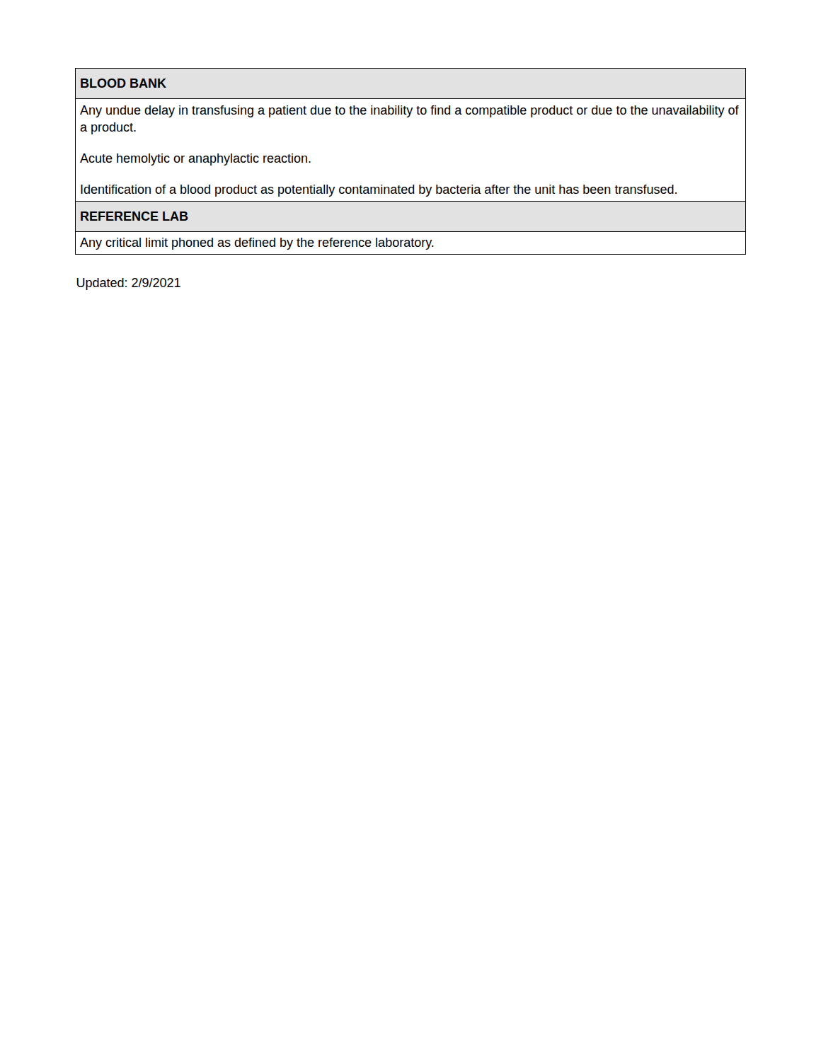| BLOOD BANK |
| --- |
| Any undue delay in transfusing a patient due to the inability to find a compatible product or due to the unavailability of a product. Acute hemolytic or anaphylactic reaction. Identification of a blood product as potentially contaminated by bacteria after the unit has been transfused. |
| REFERENCE LAB |
| Any critical limit phoned as defined by the reference laboratory. |
Updated: 2/9/2021